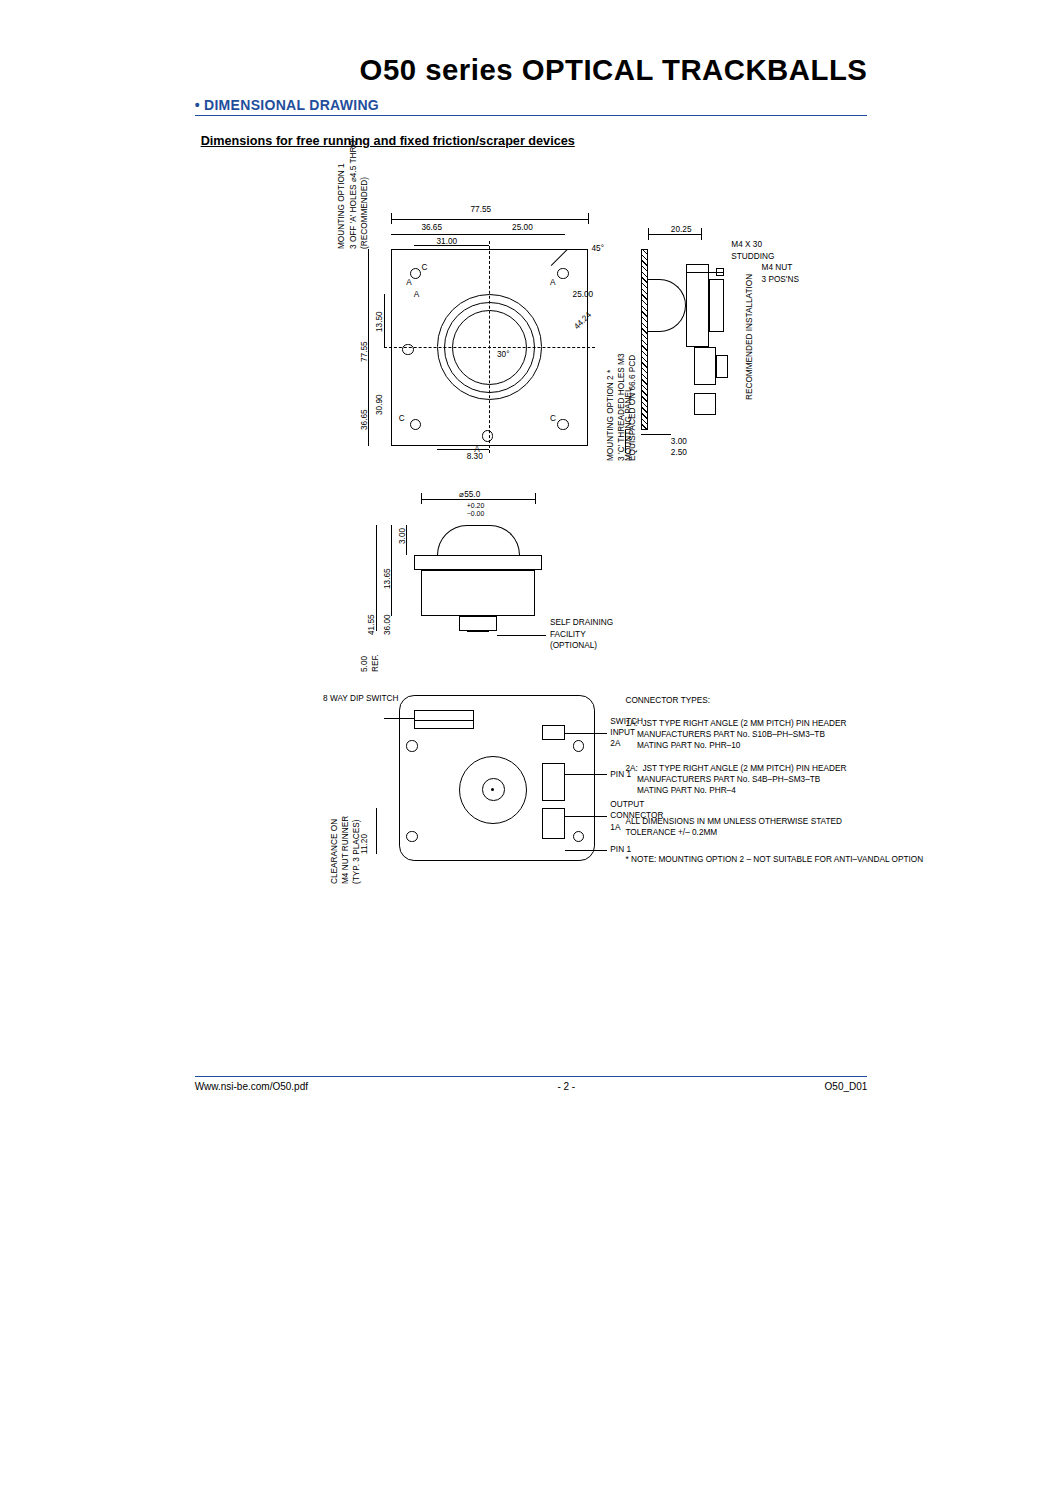O50 series OPTICAL TRACKBALLS
• DIMENSIONAL DRAWING
Dimensions for free running and fixed friction/scraper devices
77.55
36.65
25.00
31.00
77.55
13.50
36.65
30.90
45°
30°
44.24
25.00
8.30
A
A
A
C
C
C
A
MOUNTING OPTION 1
3 OFF 'A' HOLES ⌀4.5 THRO'
(RECOMMENDED)
MOUNTING OPTION 2 *
3 'C' THREADED HOLES M3
EQUISPACED ON 66.6 PCD
⌀55.0
+0.20
−0.00
3.00
13.65
41.55
36.00
5.00
REF.
SELF DRAINING
FACILITY
(OPTIONAL)
20.25
M4 X 30
STUDDING
M4 NUT
3 POS'NS
RECOMMENDED INSTALLATION
3.00
2.50
MOUNTING PANEL
8 WAY DIP SWITCH
SWITCH
INPUT
2A
PIN 1
OUTPUT
CONNECTOR
1A
PIN 1
11.20
CLEARANCE ON
M4 NUT RUNNER
(TYP. 3 PLACES)
CONNECTOR TYPES:
1A: JST TYPE RIGHT ANGLE (2 MM PITCH) PIN HEADER
MANUFACTURERS PART No. S10B–PH–SM3–TB
MATING PART No. PHR–10
2A: JST TYPE RIGHT ANGLE (2 MM PITCH) PIN HEADER
MANUFACTURERS PART No. S4B–PH–SM3–TB
MATING PART No. PHR–4
ALL DIMENSIONS IN MM UNLESS OTHERWISE STATED
TOLERANCE +/– 0.2MM
* NOTE: MOUNTING OPTION 2 – NOT SUITABLE FOR ANTI–VANDAL OPTION
Www.nsi-be.com/O50.pdf - 2 - O50_D01